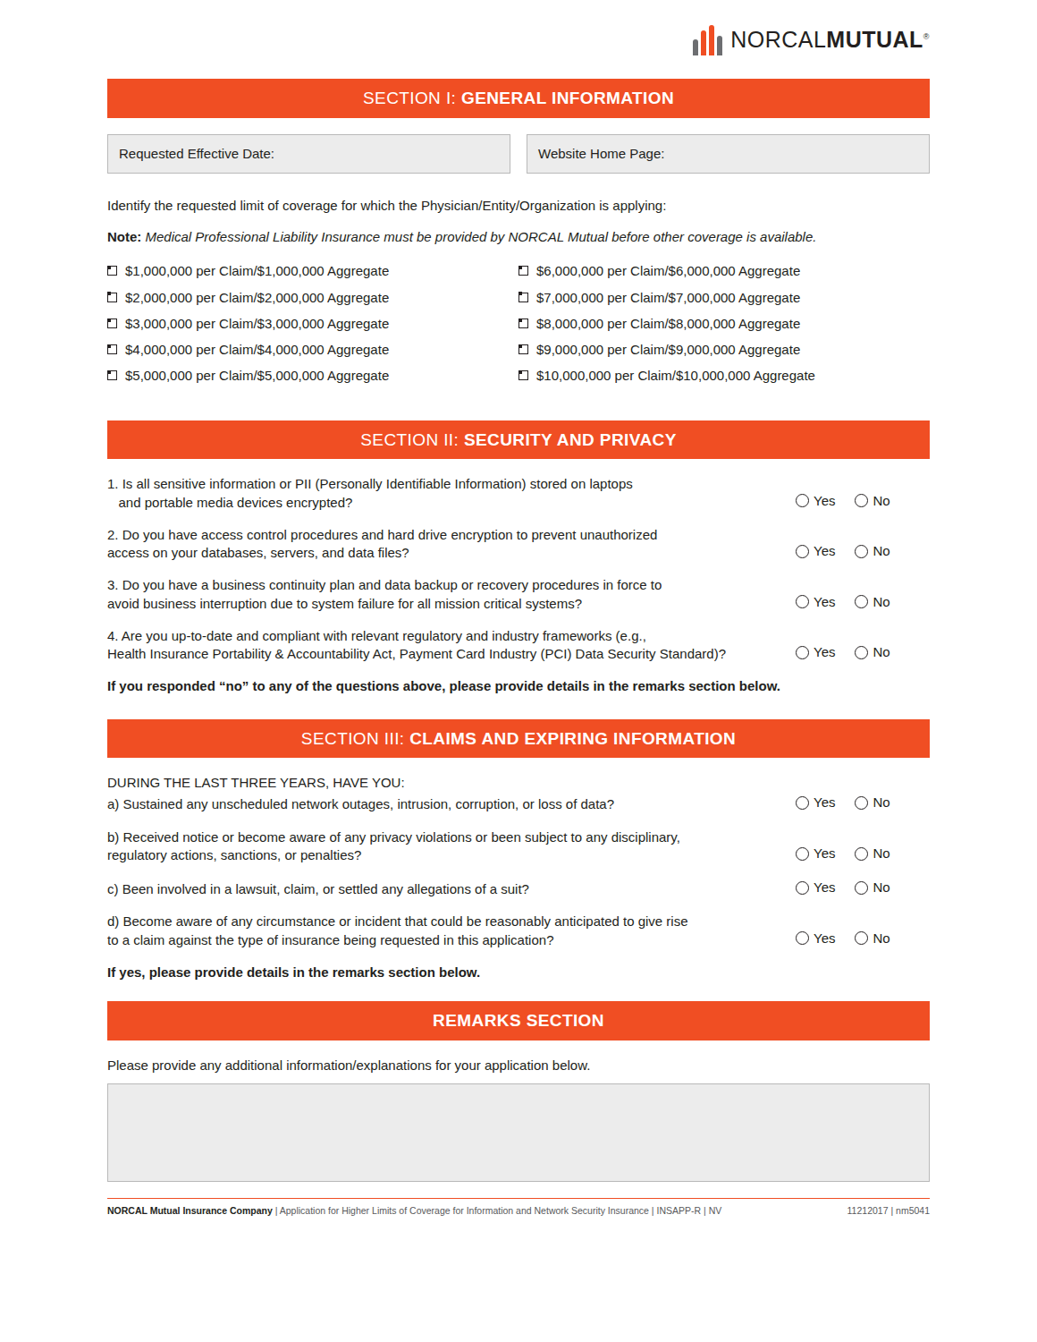NORCALMUTUAL®
SECTION I: GENERAL INFORMATION
Requested Effective Date:
Website Home Page:
Identify the requested limit of coverage for which the Physician/Entity/Organization is applying:
Note: Medical Professional Liability Insurance must be provided by NORCAL Mutual before other coverage is available.
$1,000,000 per Claim/$1,000,000 Aggregate
$2,000,000 per Claim/$2,000,000 Aggregate
$3,000,000 per Claim/$3,000,000 Aggregate
$4,000,000 per Claim/$4,000,000 Aggregate
$5,000,000 per Claim/$5,000,000 Aggregate
$6,000,000 per Claim/$6,000,000 Aggregate
$7,000,000 per Claim/$7,000,000 Aggregate
$8,000,000 per Claim/$8,000,000 Aggregate
$9,000,000 per Claim/$9,000,000 Aggregate
$10,000,000 per Claim/$10,000,000 Aggregate
SECTION II: SECURITY AND PRIVACY
1. Is all sensitive information or PII (Personally Identifiable Information) stored on laptops
and portable media devices encrypted?
Yes No
2. Do you have access control procedures and hard drive encryption to prevent unauthorized
access on your databases, servers, and data files?
Yes No
3. Do you have a business continuity plan and data backup or recovery procedures in force to
avoid business interruption due to system failure for all mission critical systems?
Yes No
4. Are you up-to-date and compliant with relevant regulatory and industry frameworks (e.g.,
Health Insurance Portability & Accountability Act, Payment Card Industry (PCI) Data Security Standard)?
Yes No
If you responded “no” to any of the questions above, please provide details in the remarks section below.
SECTION III: CLAIMS AND EXPIRING INFORMATION
DURING THE LAST THREE YEARS, HAVE YOU:
a) Sustained any unscheduled network outages, intrusion, corruption, or loss of data?
Yes No
b) Received notice or become aware of any privacy violations or been subject to any disciplinary,
regulatory actions, sanctions, or penalties?
Yes No
c) Been involved in a lawsuit, claim, or settled any allegations of a suit?
Yes No
d) Become aware of any circumstance or incident that could be reasonably anticipated to give rise
to a claim against the type of insurance being requested in this application?
Yes No
If yes, please provide details in the remarks section below.
REMARKS SECTION
Please provide any additional information/explanations for your application below.
NORCAL Mutual Insurance Company | Application for Higher Limits of Coverage for Information and Network Security Insurance | INSAPP-R | NV
11212017 | nm5041